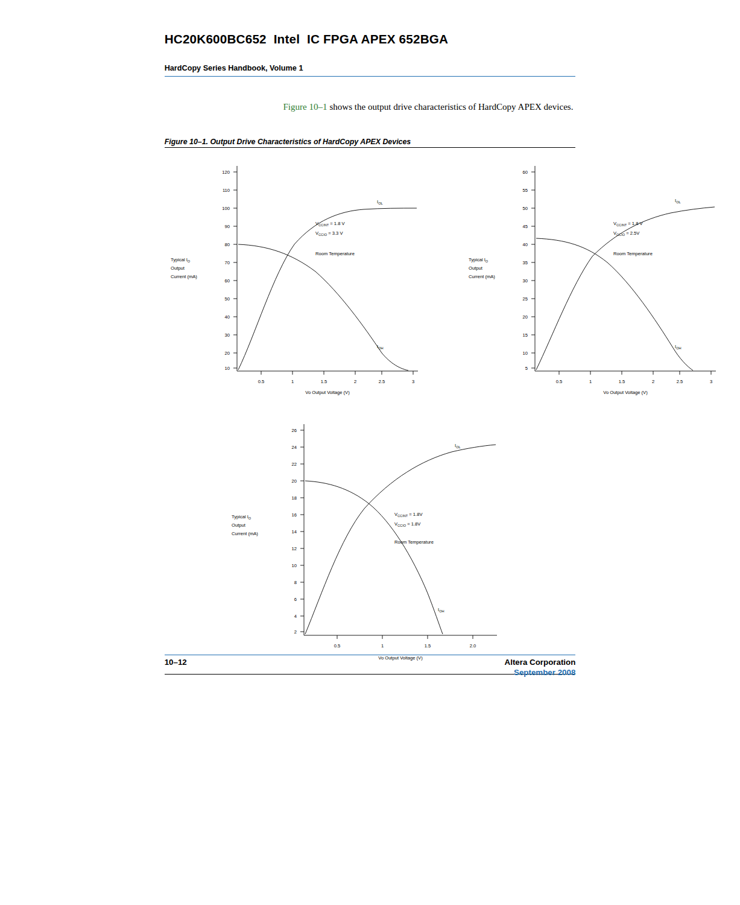HC20K600BC652 Intel IC FPGA APEX 652BGA
HardCopy Series Handbook, Volume 1
Figure 10–1 shows the output drive characteristics of HardCopy APEX devices.
Figure 10–1. Output Drive Characteristics of HardCopy APEX Devices
120 110 100 90 80 70 60 50 40 30 20 10 0.5 1 1.5 2 2.5 3 IOL IOH VCCINT = 1.8 V VCCIO = 3.3 V Room Temperature Typical IO Output Current (mA) Vo Output Voltage (V)
60 55 50 45 40 35 30 25 20 15 10 5 0.5 1 1.5 2 2.5 3 IOL IOH VCCINT = 1.8 V VCCIO = 2.5V Room Temperature Typical IO Output Current (mA) Vo Output Voltage (V)
26 24 22 20 18 16 14 12 10 8 6 4 2 0.5 1 1.5 2.0 IOL IOH VCCINT = 1.8V VCCIO = 1.8V Room Temperature Typical IO Output Current (mA) Vo Output Voltage (V)
10–12
Altera Corporation
September 2008